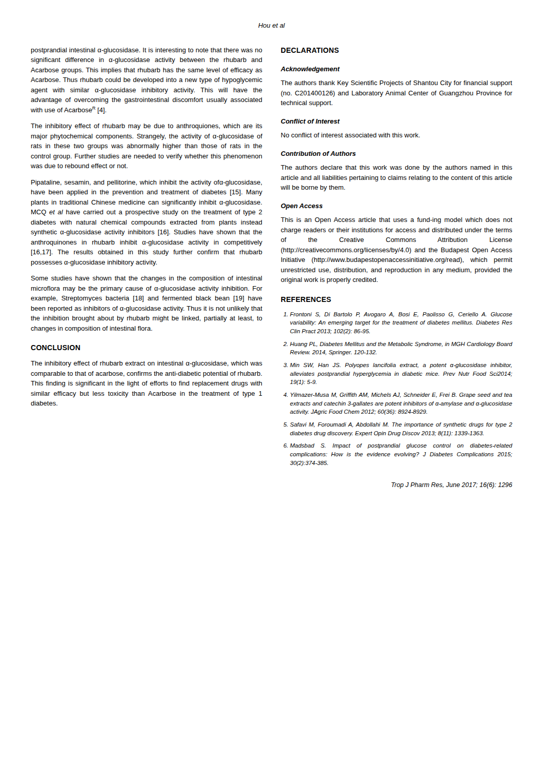Hou et al
postprandial intestinal α-glucosidase. It is interesting to note that there was no significant difference in α-glucosidase activity between the rhubarb and Acarbose groups. This implies that rhubarb has the same level of efficacy as Acarbose. Thus rhubarb could be developed into a new type of hypoglycemic agent with similar α-glucosidase inhibitory activity. This will have the advantage of overcoming the gastrointestinal discomfort usually associated with use of AcarboseR [4].
The inhibitory effect of rhubarb may be due to anthroquiones, which are its major phytochemical components. Strangely, the activity of α-glucosidase of rats in these two groups was abnormally higher than those of rats in the control group. Further studies are needed to verify whether this phenomenon was due to rebound effect or not.
Pipataline, sesamin, and pellitorine, which inhibit the activity ofα-glucosidase, have been applied in the prevention and treatment of diabetes [15]. Many plants in traditional Chinese medicine can significantly inhibit α-glucosidase. MCQ et al have carried out a prospective study on the treatment of type 2 diabetes with natural chemical compounds extracted from plants instead synthetic α-glucosidase activity inhibitors [16]. Studies have shown that the anthroquinones in rhubarb inhibit α-glucosidase activity in competitively [16,17]. The results obtained in this study further confirm that rhubarb possesses α-glucosidase inhibitory activity.
Some studies have shown that the changes in the composition of intestinal microflora may be the primary cause of α-glucosidase activity inhibition. For example, Streptomyces bacteria [18] and fermented black bean [19] have been reported as inhibitors of α-glucosidase activity. Thus it is not unlikely that the inhibition brought about by rhubarb might be linked, partially at least, to changes in composition of intestinal flora.
CONCLUSION
The inhibitory effect of rhubarb extract on intestinal α-glucosidase, which was comparable to that of acarbose, confirms the anti-diabetic potential of rhubarb. This finding is significant in the light of efforts to find replacement drugs with similar efficacy but less toxicity than Acarbose in the treatment of type 1 diabetes.
DECLARATIONS
Acknowledgement
The authors thank Key Scientific Projects of Shantou City for financial support (no. C201400126) and Laboratory Animal Center of Guangzhou Province for technical support.
Conflict of Interest
No conflict of interest associated with this work.
Contribution of Authors
The authors declare that this work was done by the authors named in this article and all liabilities pertaining to claims relating to the content of this article will be borne by them.
Open Access
This is an Open Access article that uses a fund-ing model which does not charge readers or their institutions for access and distributed under the terms of the Creative Commons Attribution License (http://creativecommons.org/licenses/by/4.0) and the Budapest Open Access Initiative (http://www.budapestopenaccessinitiative.org/read), which permit unrestricted use, distribution, and reproduction in any medium, provided the original work is properly credited.
REFERENCES
Frontoni S, Di Bartolo P, Avogaro A, Bosi E, Paolisso G, Ceriello A. Glucose variability: An emerging target for the treatment of diabetes mellitus. Diabetes Res Clin Pract 2013; 102(2): 86-95.
Huang PL, Diabetes Mellitus and the Metabolic Syndrome, in MGH Cardiology Board Review. 2014, Springer. 120-132.
Min SW, Han JS. Polyopes lancifolia extract, a potent α-glucosidase inhibitor, alleviates postprandial hyperglycemia in diabetic mice. Prev Nutr Food Sci2014; 19(1): 5-9.
Yilmazer-Musa M, Griffith AM, Michels AJ, Schneider E, Frei B. Grape seed and tea extracts and catechin 3-gallates are potent inhibitors of α-amylase and α-glucosidase activity. JAgric Food Chem 2012; 60(36): 8924-8929.
Safavi M, Foroumadi A, Abdollahi M. The importance of synthetic drugs for type 2 diabetes drug discovery. Expert Opin Drug Discov 2013; 8(11): 1339-1363.
Madsbad S. Impact of postprandial glucose control on diabetes-related complications: How is the evidence evolving? J Diabetes Complications 2015; 30(2):374-385.
Trop J Pharm Res, June 2017; 16(6): 1296